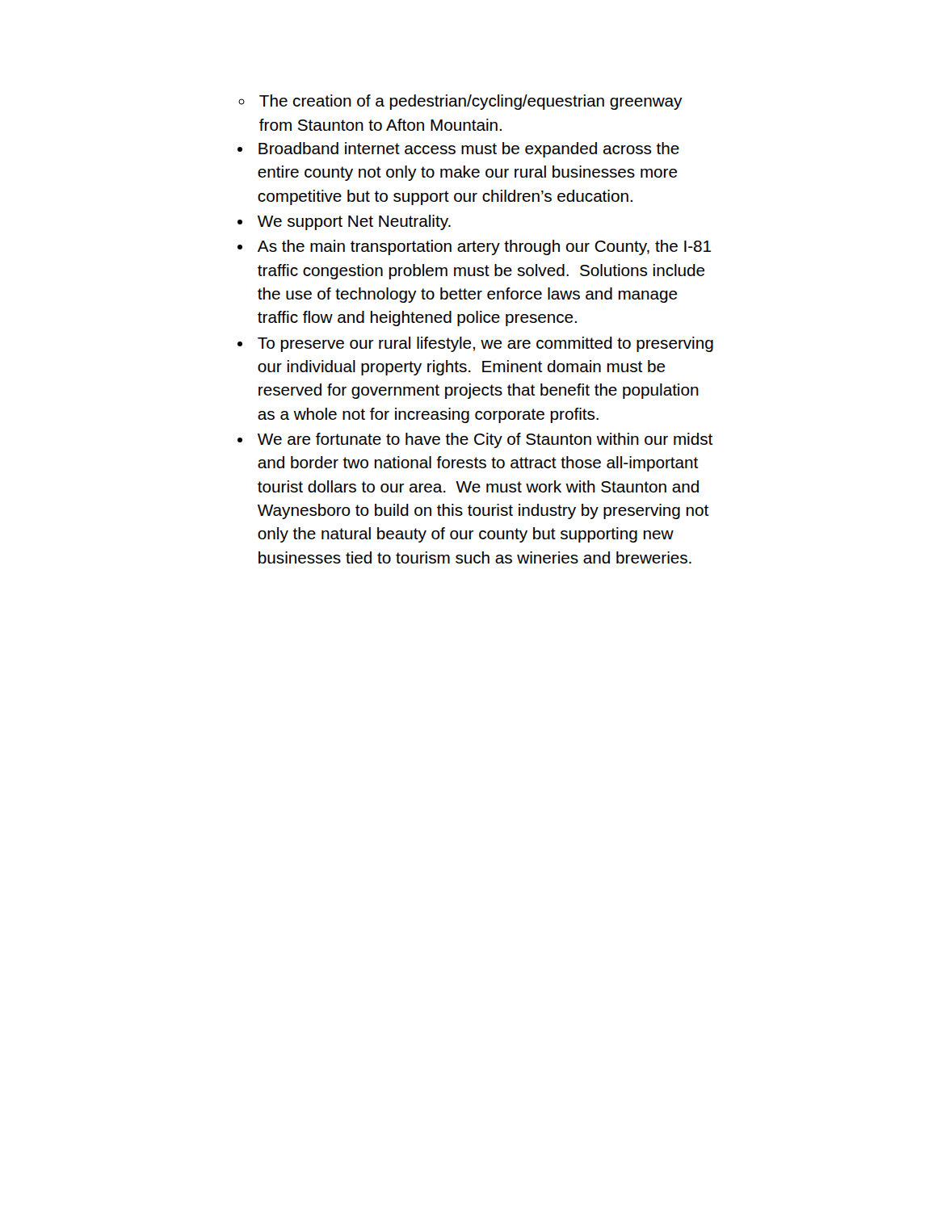The creation of a pedestrian/cycling/equestrian greenway from Staunton to Afton Mountain.
Broadband internet access must be expanded across the entire county not only to make our rural businesses more competitive but to support our children’s education.
We support Net Neutrality.
As the main transportation artery through our County, the I-81 traffic congestion problem must be solved. Solutions include the use of technology to better enforce laws and manage traffic flow and heightened police presence.
To preserve our rural lifestyle, we are committed to preserving our individual property rights. Eminent domain must be reserved for government projects that benefit the population as a whole not for increasing corporate profits.
We are fortunate to have the City of Staunton within our midst and border two national forests to attract those all-important tourist dollars to our area. We must work with Staunton and Waynesboro to build on this tourist industry by preserving not only the natural beauty of our county but supporting new businesses tied to tourism such as wineries and breweries.